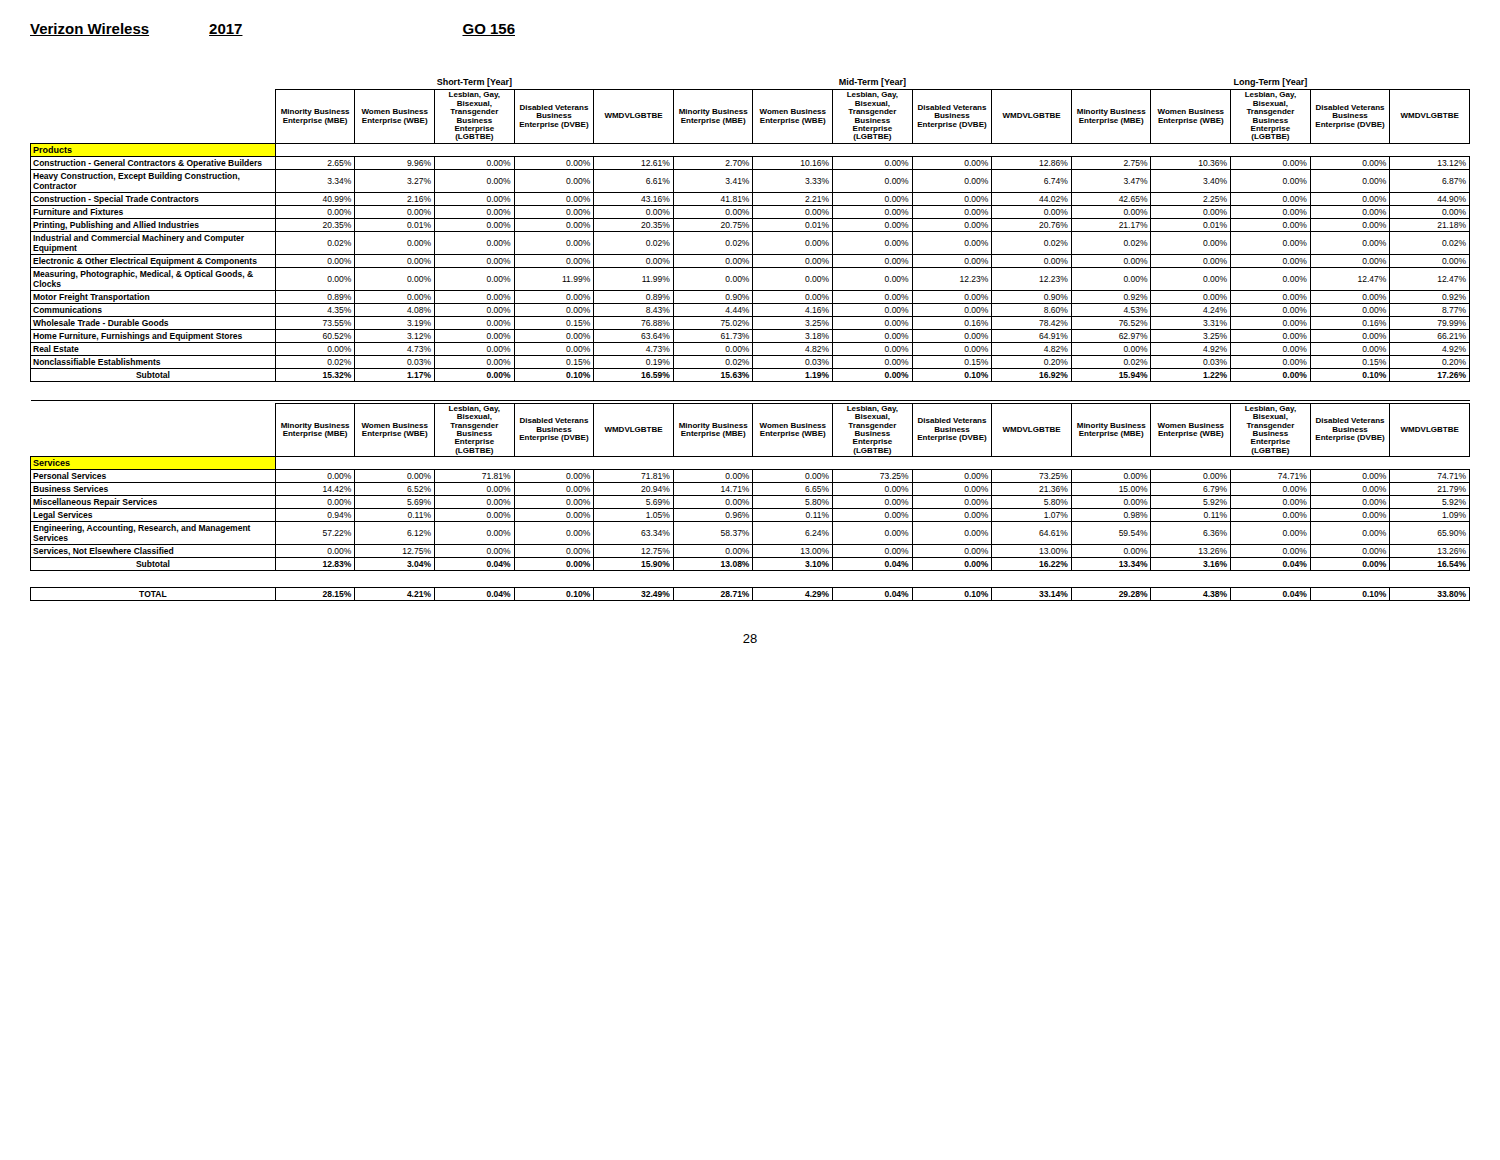Verizon Wireless 2017 GO 156
| | Short-Term [Year] | Mid-Term [Year] | Long-Term [Year] |
| --- | --- | --- | --- |
| | Minority Business Enterprise (MBE) | Women Business Enterprise (WBE) | Lesbian, Gay, Bisexual, Transgender Business Enterprise (LGBTBE) | Disabled Veterans Business Enterprise (DVBE) | WMDVLGBTBE | Minority Business Enterprise (MBE) | Women Business Enterprise (WBE) | Lesbian, Gay, Bisexual, Transgender Business Enterprise (LGBTBE) | Disabled Veterans Business Enterprise (DVBE) | WMDVLGBTBE | Minority Business Enterprise (MBE) | Women Business Enterprise (WBE) | Lesbian, Gay, Bisexual, Transgender Business Enterprise (LGBTBE) | Disabled Veterans Business Enterprise (DVBE) | WMDVLGBTBE |
| Products | | | | | | | | | | | | | | | |
| Construction - General Contractors & Operative Builders | 2.65% | 9.96% | 0.00% | 0.00% | 12.61% | 2.70% | 10.16% | 0.00% | 0.00% | 12.86% | 2.75% | 10.36% | 0.00% | 0.00% | 13.12% |
| Heavy Construction, Except Building Construction, Contractor | 3.34% | 3.27% | 0.00% | 0.00% | 6.61% | 3.41% | 3.33% | 0.00% | 0.00% | 6.74% | 3.47% | 3.40% | 0.00% | 0.00% | 6.87% |
| Construction - Special Trade Contractors | 40.99% | 2.16% | 0.00% | 0.00% | 43.16% | 41.81% | 2.21% | 0.00% | 0.00% | 44.02% | 42.65% | 2.25% | 0.00% | 0.00% | 44.90% |
| Furniture and Fixtures | 0.00% | 0.00% | 0.00% | 0.00% | 0.00% | 0.00% | 0.00% | 0.00% | 0.00% | 0.00% | 0.00% | 0.00% | 0.00% | 0.00% | 0.00% |
| Printing, Publishing and Allied Industries | 20.35% | 0.01% | 0.00% | 0.00% | 20.35% | 20.75% | 0.01% | 0.00% | 0.00% | 20.76% | 21.17% | 0.01% | 0.00% | 0.00% | 21.18% |
| Industrial and Commercial Machinery and Computer Equipment | 0.02% | 0.00% | 0.00% | 0.00% | 0.02% | 0.02% | 0.00% | 0.00% | 0.00% | 0.02% | 0.02% | 0.00% | 0.00% | 0.00% | 0.02% |
| Electronic & Other Electrical Equipment & Components | 0.00% | 0.00% | 0.00% | 0.00% | 0.00% | 0.00% | 0.00% | 0.00% | 0.00% | 0.00% | 0.00% | 0.00% | 0.00% | 0.00% | 0.00% |
| Measuring, Photographic, Medical, & Optical Goods, & Clocks | 0.00% | 0.00% | 0.00% | 11.99% | 11.99% | 0.00% | 0.00% | 0.00% | 12.23% | 12.23% | 0.00% | 0.00% | 0.00% | 12.47% | 12.47% |
| Motor Freight Transportation | 0.89% | 0.00% | 0.00% | 0.00% | 0.89% | 0.90% | 0.00% | 0.00% | 0.00% | 0.90% | 0.92% | 0.00% | 0.00% | 0.00% | 0.92% |
| Communications | 4.35% | 4.08% | 0.00% | 0.00% | 8.43% | 4.44% | 4.16% | 0.00% | 0.00% | 8.60% | 4.53% | 4.24% | 0.00% | 0.00% | 8.77% |
| Wholesale Trade - Durable Goods | 73.55% | 3.19% | 0.00% | 0.15% | 76.88% | 75.02% | 3.25% | 0.00% | 0.16% | 78.42% | 76.52% | 3.31% | 0.00% | 0.16% | 79.99% |
| Home Furniture, Furnishings and Equipment Stores | 60.52% | 3.12% | 0.00% | 0.00% | 63.64% | 61.73% | 3.18% | 0.00% | 0.00% | 64.91% | 62.97% | 3.25% | 0.00% | 0.00% | 66.21% |
| Real Estate | 0.00% | 4.73% | 0.00% | 0.00% | 4.73% | 0.00% | 4.82% | 0.00% | 0.00% | 4.82% | 0.00% | 4.92% | 0.00% | 0.00% | 4.92% |
| Nonclassifiable Establishments | 0.02% | 0.03% | 0.00% | 0.15% | 0.19% | 0.02% | 0.03% | 0.00% | 0.15% | 0.20% | 0.02% | 0.03% | 0.00% | 0.15% | 0.20% |
| Subtotal | 15.32% | 1.17% | 0.00% | 0.10% | 16.59% | 15.63% | 1.19% | 0.00% | 0.10% | 16.92% | 15.94% | 1.22% | 0.00% | 0.10% | 17.26% |
| | Minority Business Enterprise (MBE) | Women Business Enterprise (WBE) | Lesbian, Gay, Bisexual, Transgender Business Enterprise (LGBTBE) | Disabled Veterans Business Enterprise (DVBE) | WMDVLGBTBE | Minority Business Enterprise (MBE) | Women Business Enterprise (WBE) | Lesbian, Gay, Bisexual, Transgender Business Enterprise (LGBTBE) | Disabled Veterans Business Enterprise (DVBE) | WMDVLGBTBE | Minority Business Enterprise (MBE) | Women Business Enterprise (WBE) | Lesbian, Gay, Bisexual, Transgender Business Enterprise (LGBTBE) | Disabled Veterans Business Enterprise (DVBE) | WMDVLGBTBE |
| --- | --- | --- | --- | --- | --- | --- | --- | --- | --- | --- | --- | --- | --- | --- | --- |
| Services | | | | | | | | | | | | | | | |
| Personal Services | 0.00% | 0.00% | 71.81% | 0.00% | 71.81% | 0.00% | 0.00% | 73.25% | 0.00% | 73.25% | 0.00% | 0.00% | 74.71% | 0.00% | 74.71% |
| Business Services | 14.42% | 6.52% | 0.00% | 0.00% | 20.94% | 14.71% | 6.65% | 0.00% | 0.00% | 21.36% | 15.00% | 6.79% | 0.00% | 0.00% | 21.79% |
| Miscellaneous Repair Services | 0.00% | 5.69% | 0.00% | 0.00% | 5.69% | 0.00% | 5.80% | 0.00% | 0.00% | 5.80% | 0.00% | 5.92% | 0.00% | 0.00% | 5.92% |
| Legal Services | 0.94% | 0.11% | 0.00% | 0.00% | 1.05% | 0.96% | 0.11% | 0.00% | 0.00% | 1.07% | 0.98% | 0.11% | 0.00% | 0.00% | 1.09% |
| Engineering, Accounting, Research, and Management Services | 57.22% | 6.12% | 0.00% | 0.00% | 63.34% | 58.37% | 6.24% | 0.00% | 0.00% | 64.61% | 59.54% | 6.36% | 0.00% | 0.00% | 65.90% |
| Services, Not Elsewhere Classified | 0.00% | 12.75% | 0.00% | 0.00% | 12.75% | 0.00% | 13.00% | 0.00% | 0.00% | 13.00% | 0.00% | 13.26% | 0.00% | 0.00% | 13.26% |
| Subtotal | 12.83% | 3.04% | 0.04% | 0.00% | 15.90% | 13.08% | 3.10% | 0.04% | 0.00% | 16.22% | 13.34% | 3.16% | 0.04% | 0.00% | 16.54% |
| TOTAL | 28.15% | 4.21% | 0.04% | 0.10% | 32.49% | 28.71% | 4.29% | 0.04% | 0.10% | 33.14% | 29.28% | 4.38% | 0.04% | 0.10% | 33.80% |
28